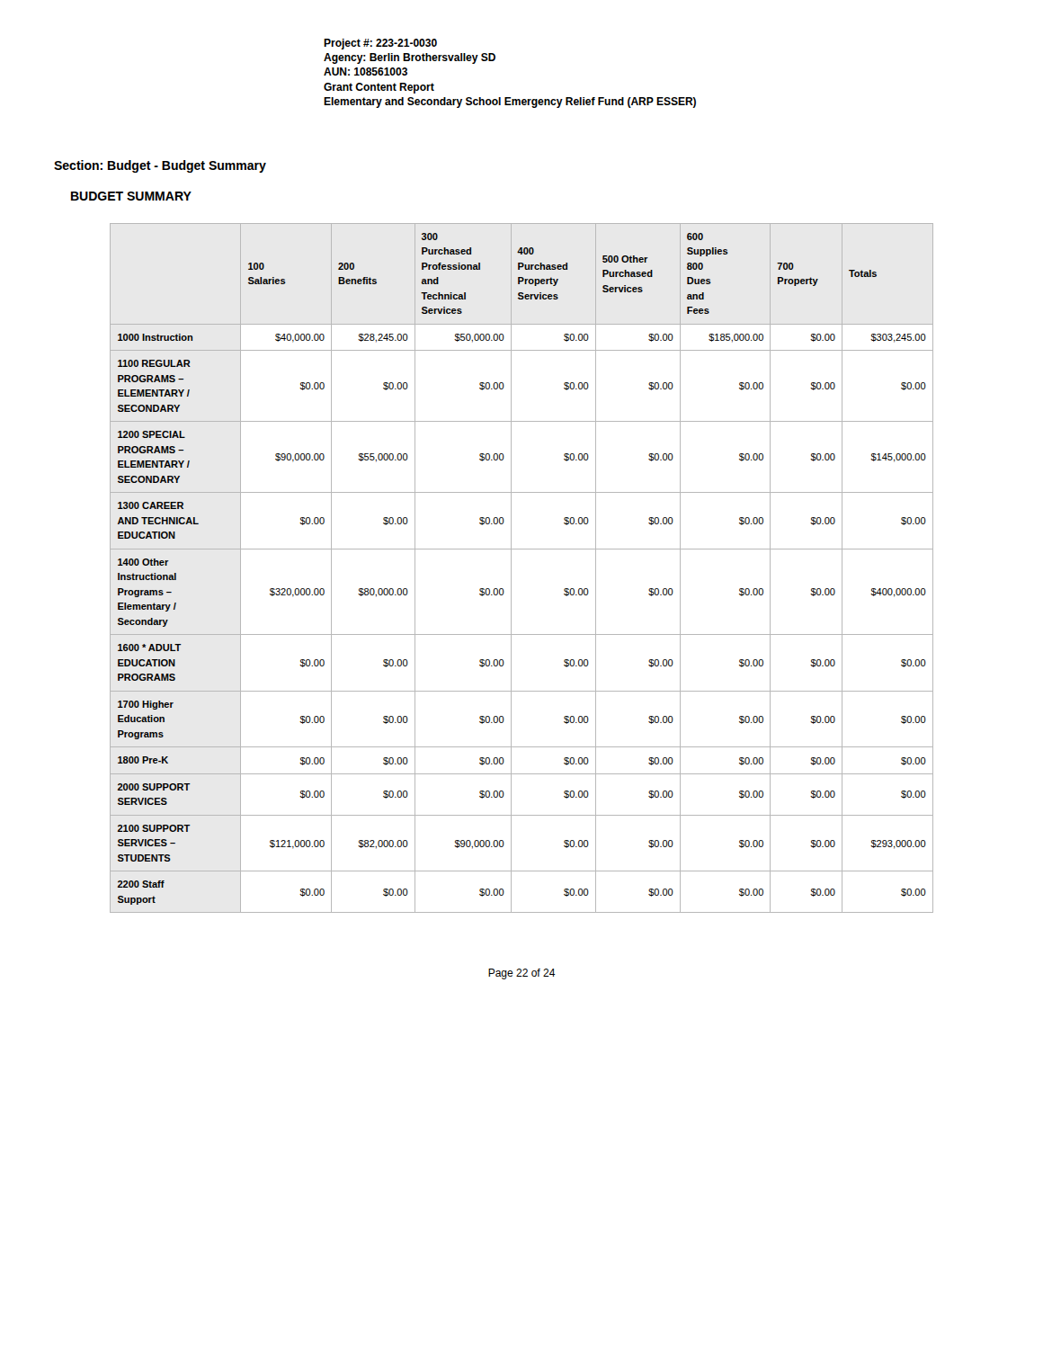Project #: 223-21-0030
Agency: Berlin Brothersvalley SD
AUN: 108561003
Grant Content Report
Elementary and Secondary School Emergency Relief Fund (ARP ESSER)
Section: Budget - Budget Summary
BUDGET SUMMARY
| | 100 Salaries | 200 Benefits | 300 Purchased Professional and Technical Services | 400 Purchased Property Services | 500 Other Purchased Services | 600 Supplies 800 Dues and Fees | 700 Property | Totals |
| --- | --- | --- | --- | --- | --- | --- | --- | --- |
| 1000 Instruction | $40,000.00 | $28,245.00 | $50,000.00 | $0.00 | $0.00 | $185,000.00 | $0.00 | $303,245.00 |
| 1100 REGULAR PROGRAMS – ELEMENTARY / SECONDARY | $0.00 | $0.00 | $0.00 | $0.00 | $0.00 | $0.00 | $0.00 | $0.00 |
| 1200 SPECIAL PROGRAMS – ELEMENTARY / SECONDARY | $90,000.00 | $55,000.00 | $0.00 | $0.00 | $0.00 | $0.00 | $0.00 | $145,000.00 |
| 1300 CAREER AND TECHNICAL EDUCATION | $0.00 | $0.00 | $0.00 | $0.00 | $0.00 | $0.00 | $0.00 | $0.00 |
| 1400 Other Instructional Programs – Elementary / Secondary | $320,000.00 | $80,000.00 | $0.00 | $0.00 | $0.00 | $0.00 | $0.00 | $400,000.00 |
| 1600 * ADULT EDUCATION PROGRAMS | $0.00 | $0.00 | $0.00 | $0.00 | $0.00 | $0.00 | $0.00 | $0.00 |
| 1700 Higher Education Programs | $0.00 | $0.00 | $0.00 | $0.00 | $0.00 | $0.00 | $0.00 | $0.00 |
| 1800 Pre-K | $0.00 | $0.00 | $0.00 | $0.00 | $0.00 | $0.00 | $0.00 | $0.00 |
| 2000 SUPPORT SERVICES | $0.00 | $0.00 | $0.00 | $0.00 | $0.00 | $0.00 | $0.00 | $0.00 |
| 2100 SUPPORT SERVICES – STUDENTS | $121,000.00 | $82,000.00 | $90,000.00 | $0.00 | $0.00 | $0.00 | $0.00 | $293,000.00 |
| 2200 Staff Support | $0.00 | $0.00 | $0.00 | $0.00 | $0.00 | $0.00 | $0.00 | $0.00 |
Page 22 of 24